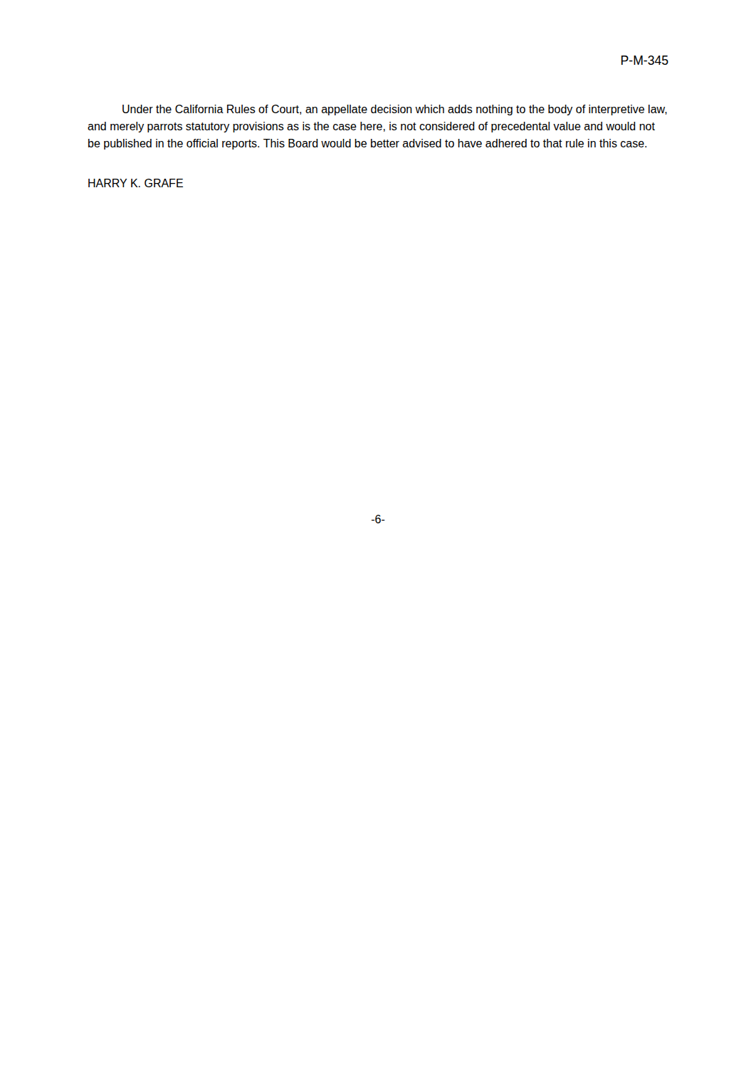P-M-345
Under the California Rules of Court, an appellate decision which adds nothing to the body of interpretive law, and merely parrots statutory provisions as is the case here, is not considered of precedental value and would not be published in the official reports. This Board would be better advised to have adhered to that rule in this case.
HARRY K. GRAFE
-6-